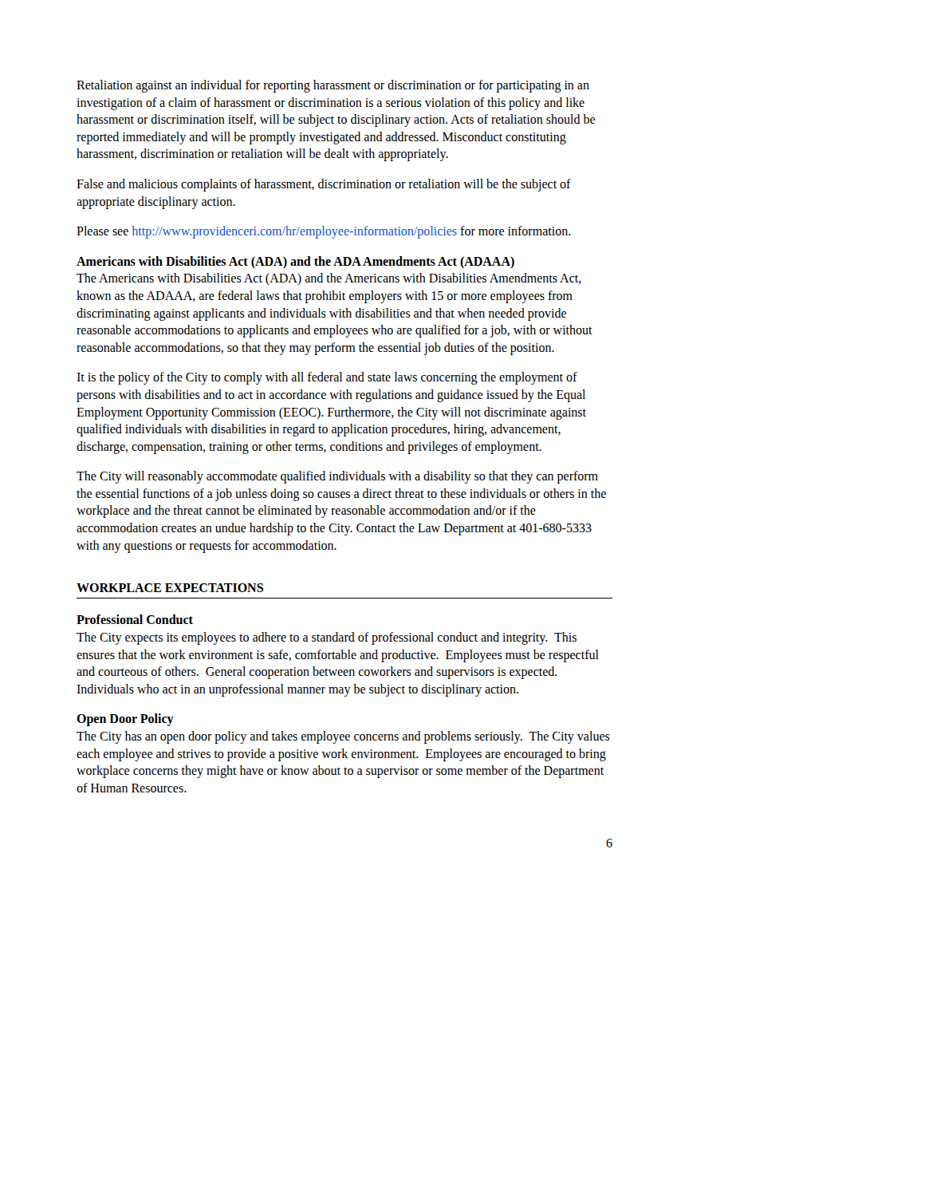Retaliation against an individual for reporting harassment or discrimination or for participating in an investigation of a claim of harassment or discrimination is a serious violation of this policy and like harassment or discrimination itself, will be subject to disciplinary action. Acts of retaliation should be reported immediately and will be promptly investigated and addressed. Misconduct constituting harassment, discrimination or retaliation will be dealt with appropriately.
False and malicious complaints of harassment, discrimination or retaliation will be the subject of appropriate disciplinary action.
Please see http://www.providenceri.com/hr/employee-information/policies for more information.
Americans with Disabilities Act (ADA) and the ADA Amendments Act (ADAAA)
The Americans with Disabilities Act (ADA) and the Americans with Disabilities Amendments Act, known as the ADAAA, are federal laws that prohibit employers with 15 or more employees from discriminating against applicants and individuals with disabilities and that when needed provide reasonable accommodations to applicants and employees who are qualified for a job, with or without reasonable accommodations, so that they may perform the essential job duties of the position.
It is the policy of the City to comply with all federal and state laws concerning the employment of persons with disabilities and to act in accordance with regulations and guidance issued by the Equal Employment Opportunity Commission (EEOC). Furthermore, the City will not discriminate against qualified individuals with disabilities in regard to application procedures, hiring, advancement, discharge, compensation, training or other terms, conditions and privileges of employment.
The City will reasonably accommodate qualified individuals with a disability so that they can perform the essential functions of a job unless doing so causes a direct threat to these individuals or others in the workplace and the threat cannot be eliminated by reasonable accommodation and/or if the accommodation creates an undue hardship to the City. Contact the Law Department at 401-680-5333 with any questions or requests for accommodation.
WORKPLACE EXPECTATIONS
Professional Conduct
The City expects its employees to adhere to a standard of professional conduct and integrity. This ensures that the work environment is safe, comfortable and productive. Employees must be respectful and courteous of others. General cooperation between coworkers and supervisors is expected. Individuals who act in an unprofessional manner may be subject to disciplinary action.
Open Door Policy
The City has an open door policy and takes employee concerns and problems seriously. The City values each employee and strives to provide a positive work environment. Employees are encouraged to bring workplace concerns they might have or know about to a supervisor or some member of the Department of Human Resources.
6